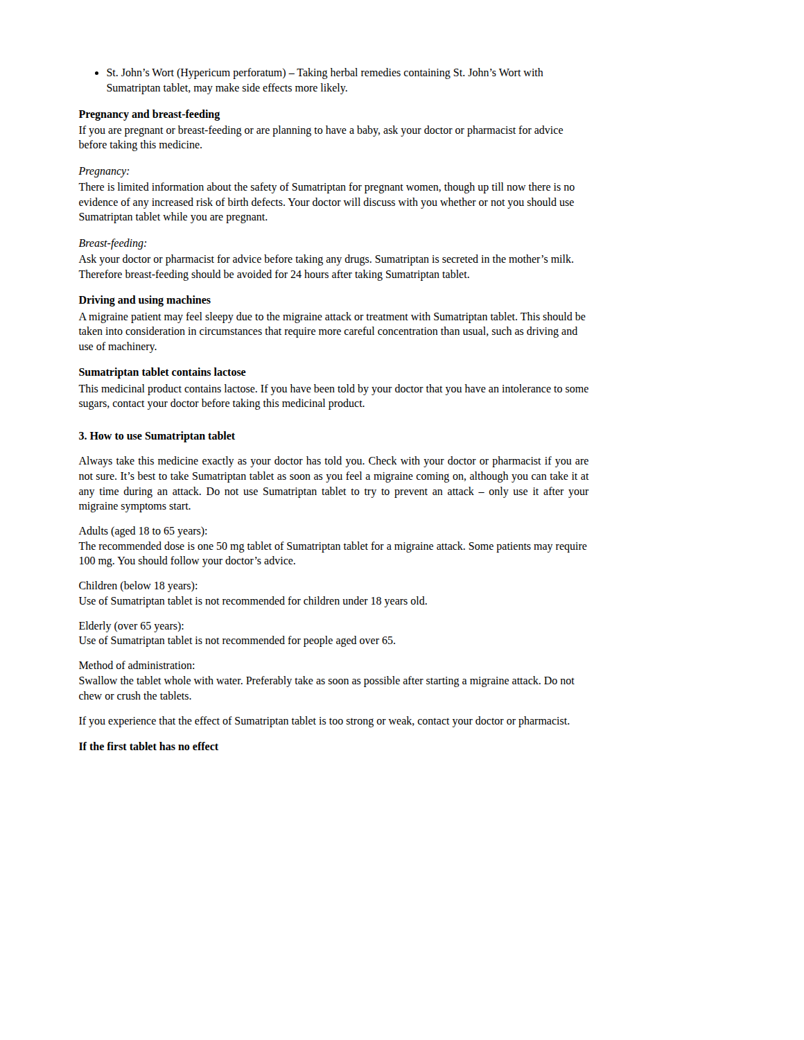St. John’s Wort (Hypericum perforatum) – Taking herbal remedies containing St. John’s Wort with Sumatriptan tablet, may make side effects more likely.
Pregnancy and breast-feeding
If you are pregnant or breast-feeding or are planning to have a baby, ask your doctor or pharmacist for advice before taking this medicine.
Pregnancy:
There is limited information about the safety of Sumatriptan for pregnant women, though up till now there is no evidence of any increased risk of birth defects. Your doctor will discuss with you whether or not you should use Sumatriptan tablet while you are pregnant.
Breast-feeding:
Ask your doctor or pharmacist for advice before taking any drugs. Sumatriptan is secreted in the mother’s milk. Therefore breast-feeding should be avoided for 24 hours after taking Sumatriptan tablet.
Driving and using machines
A migraine patient may feel sleepy due to the migraine attack or treatment with Sumatriptan tablet. This should be taken into consideration in circumstances that require more careful concentration than usual, such as driving and use of machinery.
Sumatriptan tablet contains lactose
This medicinal product contains lactose. If you have been told by your doctor that you have an intolerance to some sugars, contact your doctor before taking this medicinal product.
3. How to use Sumatriptan tablet
Always take this medicine exactly as your doctor has told you. Check with your doctor or pharmacist if you are not sure. It’s best to take Sumatriptan tablet as soon as you feel a migraine coming on, although you can take it at any time during an attack. Do not use Sumatriptan tablet to try to prevent an attack – only use it after your migraine symptoms start.
Adults (aged 18 to 65 years):
The recommended dose is one 50 mg tablet of Sumatriptan tablet for a migraine attack. Some patients may require 100 mg. You should follow your doctor’s advice.
Children (below 18 years):
Use of Sumatriptan tablet is not recommended for children under 18 years old.
Elderly (over 65 years):
Use of Sumatriptan tablet is not recommended for people aged over 65.
Method of administration:
Swallow the tablet whole with water. Preferably take as soon as possible after starting a migraine attack. Do not chew or crush the tablets.
If you experience that the effect of Sumatriptan tablet is too strong or weak, contact your doctor or pharmacist.
If the first tablet has no effect